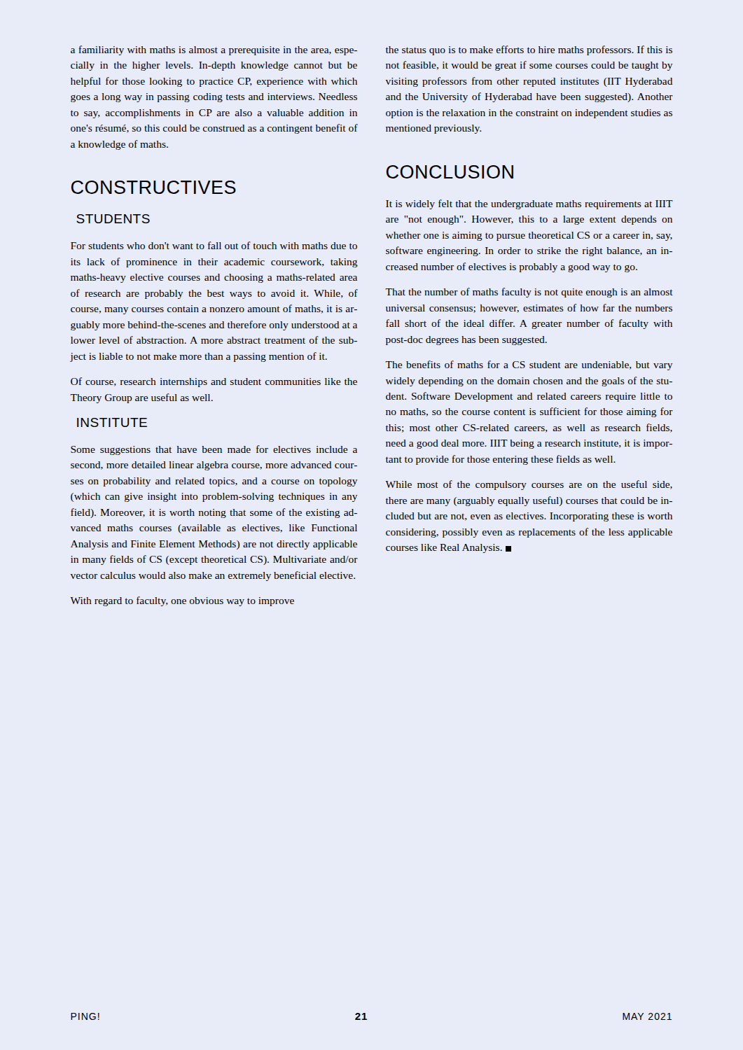a familiarity with maths is almost a prerequisite in the area, especially in the higher levels. In-depth knowledge cannot but be helpful for those looking to practice CP, experience with which goes a long way in passing coding tests and interviews. Needless to say, accomplishments in CP are also a valuable addition in one's résumé, so this could be construed as a contingent benefit of a knowledge of maths.
Constructives
Students
For students who don't want to fall out of touch with maths due to its lack of prominence in their academic coursework, taking maths-heavy elective courses and choosing a maths-related area of research are probably the best ways to avoid it. While, of course, many courses contain a nonzero amount of maths, it is arguably more behind-the-scenes and therefore only understood at a lower level of abstraction. A more abstract treatment of the subject is liable to not make more than a passing mention of it.
Of course, research internships and student communities like the Theory Group are useful as well.
Institute
Some suggestions that have been made for electives include a second, more detailed linear algebra course, more advanced courses on probability and related topics, and a course on topology (which can give insight into problem-solving techniques in any field). Moreover, it is worth noting that some of the existing advanced maths courses (available as electives, like Functional Analysis and Finite Element Methods) are not directly applicable in many fields of CS (except theoretical CS). Multivariate and/or vector calculus would also make an extremely beneficial elective.
With regard to faculty, one obvious way to improve
the status quo is to make efforts to hire maths professors. If this is not feasible, it would be great if some courses could be taught by visiting professors from other reputed institutes (IIT Hyderabad and the University of Hyderabad have been suggested). Another option is the relaxation in the constraint on independent studies as mentioned previously.
Conclusion
It is widely felt that the undergraduate maths requirements at IIIT are "not enough". However, this to a large extent depends on whether one is aiming to pursue theoretical CS or a career in, say, software engineering. In order to strike the right balance, an increased number of electives is probably a good way to go.
That the number of maths faculty is not quite enough is an almost universal consensus; however, estimates of how far the numbers fall short of the ideal differ. A greater number of faculty with post-doc degrees has been suggested.
The benefits of maths for a CS student are undeniable, but vary widely depending on the domain chosen and the goals of the student. Software Development and related careers require little to no maths, so the course content is sufficient for those aiming for this; most other CS-related careers, as well as research fields, need a good deal more. IIIT being a research institute, it is important to provide for those entering these fields as well.
While most of the compulsory courses are on the useful side, there are many (arguably equally useful) courses that could be included but are not, even as electives. Incorporating these is worth considering, possibly even as replacements of the less applicable courses like Real Analysis.
PING! 21 MAY 2021